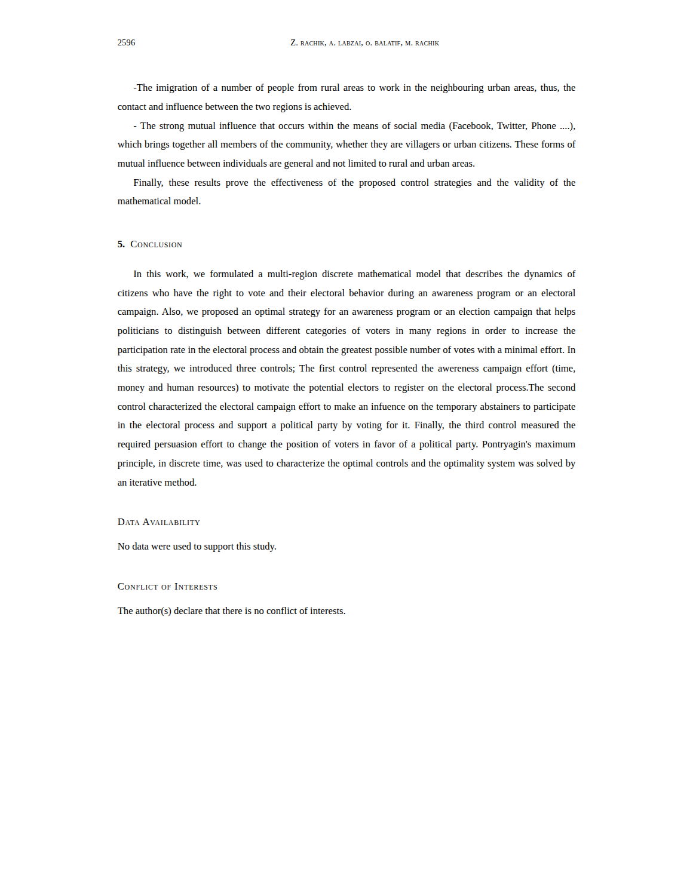2596 Z. Rachik, A. Labzai, O. Balatif, M. Rachik
-The imigration of a number of people from rural areas to work in the neighbouring urban areas, thus, the contact and influence between the two regions is achieved.
- The strong mutual influence that occurs within the means of social media (Facebook, Twitter, Phone ....), which brings together all members of the community, whether they are villagers or urban citizens. These forms of mutual influence between individuals are general and not limited to rural and urban areas.
Finally, these results prove the effectiveness of the proposed control strategies and the validity of the mathematical model.
5. Conclusion
In this work, we formulated a multi-region discrete mathematical model that describes the dynamics of citizens who have the right to vote and their electoral behavior during an awareness program or an electoral campaign. Also, we proposed an optimal strategy for an awareness program or an election campaign that helps politicians to distinguish between different categories of voters in many regions in order to increase the participation rate in the electoral process and obtain the greatest possible number of votes with a minimal effort. In this strategy, we introduced three controls; The first control represented the awereness campaign effort (time, money and human resources) to motivate the potential electors to register on the electoral process.The second control characterized the electoral campaign effort to make an infuence on the temporary abstainers to participate in the electoral process and support a political party by voting for it. Finally, the third control measured the required persuasion effort to change the position of voters in favor of a political party. Pontryagin's maximum principle, in discrete time, was used to characterize the optimal controls and the optimality system was solved by an iterative method.
Data Availability
No data were used to support this study.
Conflict of Interests
The author(s) declare that there is no conflict of interests.